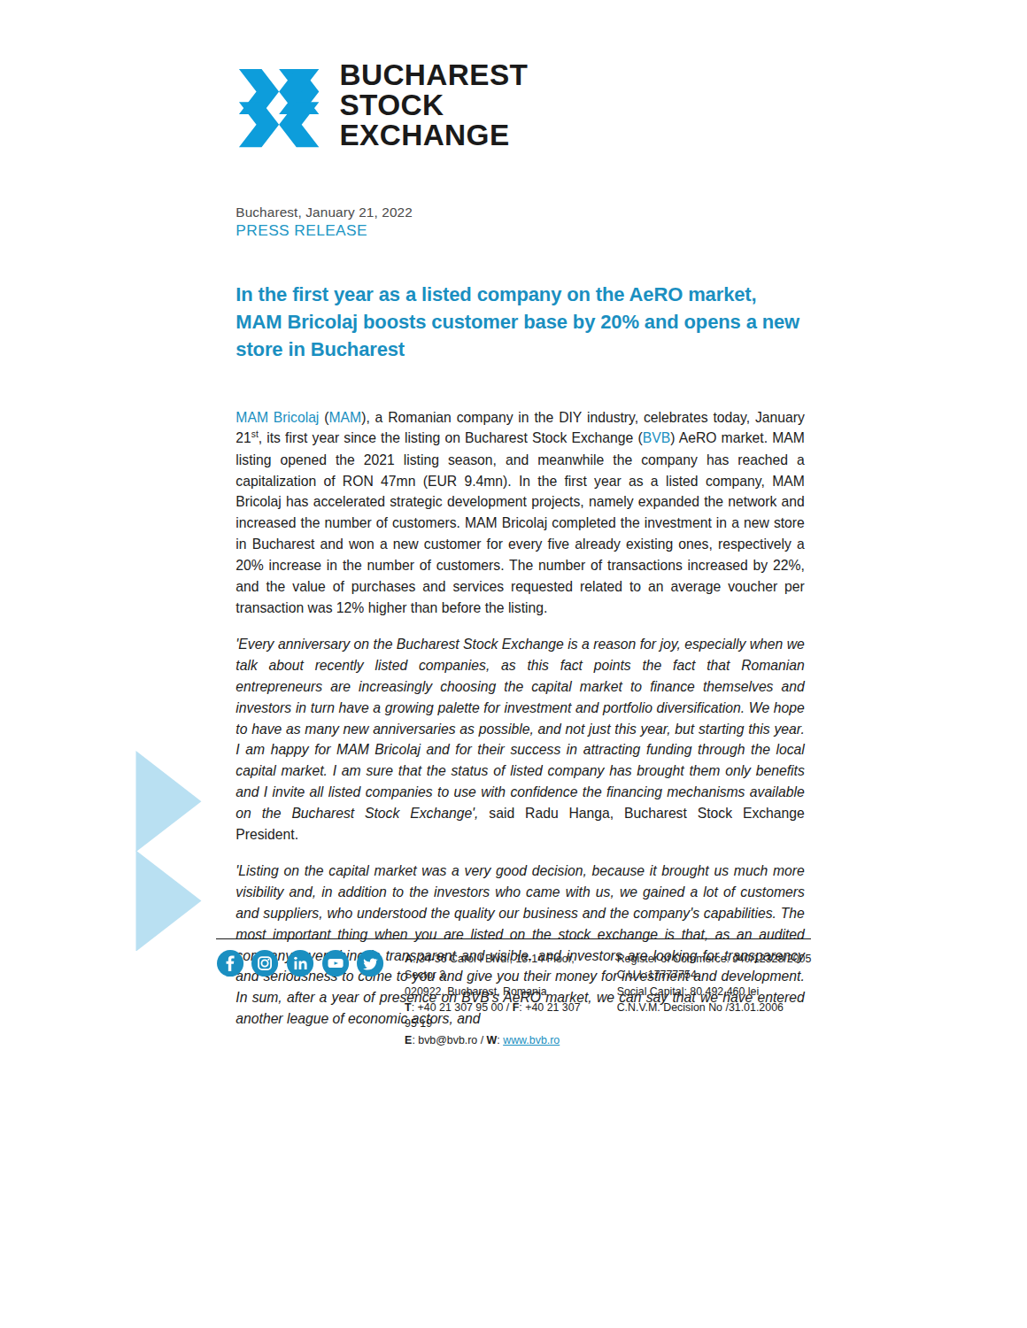Bucharest
Stock
Exchange
Bucharest, January 21, 2022
PRESS RELEASE
In the first year as a listed company on the AeRO market, MAM Bricolaj boosts customer base by 20% and opens a new store in Bucharest
MAM Bricolaj (MAM), a Romanian company in the DIY industry, celebrates today, January 21st, its first year since the listing on Bucharest Stock Exchange (BVB) AeRO market. MAM listing opened the 2021 listing season, and meanwhile the company has reached a capitalization of RON 47mn (EUR 9.4mn). In the first year as a listed company, MAM Bricolaj has accelerated strategic development projects, namely expanded the network and increased the number of customers. MAM Bricolaj completed the investment in a new store in Bucharest and won a new customer for every five already existing ones, respectively a 20% increase in the number of customers. The number of transactions increased by 22%, and the value of purchases and services requested related to an average voucher per transaction was 12% higher than before the listing.
'Every anniversary on the Bucharest Stock Exchange is a reason for joy, especially when we talk about recently listed companies, as this fact points the fact that Romanian entrepreneurs are increasingly choosing the capital market to finance themselves and investors in turn have a growing palette for investment and portfolio diversification. We hope to have as many new anniversaries as possible, and not just this year, but starting this year. I am happy for MAM Bricolaj and for their success in attracting funding through the local capital market. I am sure that the status of listed company has brought them only benefits and I invite all listed companies to use with confidence the financing mechanisms available on the Bucharest Stock Exchange', said Radu Hanga, Bucharest Stock Exchange President.
'Listing on the capital market was a very good decision, because it brought us much more visibility and, in addition to the investors who came with us, we gained a lot of customers and suppliers, who understood the quality our business and the company's capabilities. The most important thing when you are listed on the stock exchange is that, as an audited company, everything is transparent and visible, and investors are looking for transparency and seriousness to come to you and give you their money for investment and development. In sum, after a year of presence on BVB's AeRO market, we can say that we have entered another league of economic actors, and
A: 34-36 Carol I Blvd., 13-14 Floor, Sector 2
020922, Bucharest, Romania
T: +40 21 307 95 00 / F: +40 21 307 95 19
E: bvb@bvb.ro / W: www.bvb.ro
Register of Commerce: J40/12328/2005
C.U.I.:17777754
Social Capital: 80.492.460 lei
C.N.V.M. Decision No /31.01.2006